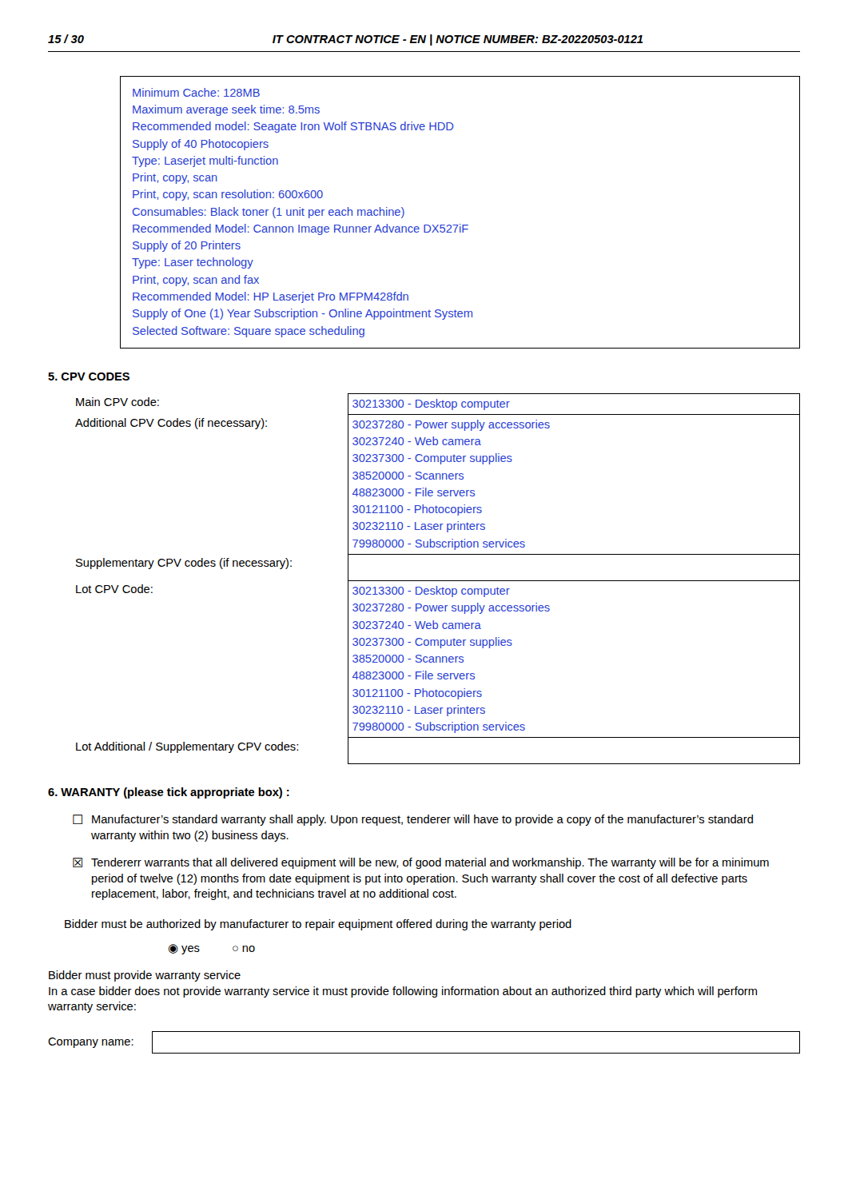15 / 30
IT CONTRACT NOTICE - EN | NOTICE NUMBER: BZ-20220503-0121
Minimum Cache: 128MB
Maximum average seek time: 8.5ms
Recommended model: Seagate Iron Wolf STBNAS drive HDD
Supply of 40 Photocopiers
Type: Laserjet multi-function
Print, copy, scan
Print, copy, scan resolution: 600x600
Consumables: Black toner (1 unit per each machine)
Recommended Model: Cannon Image Runner Advance DX527iF
Supply of 20 Printers
Type: Laser technology
Print, copy, scan and fax
Recommended Model: HP Laserjet Pro MFPM428fdn
Supply of One (1) Year Subscription - Online Appointment System
Selected Software: Square space scheduling
5. CPV CODES
| Main CPV code: | 30213300 - Desktop computer |
| Additional CPV Codes (if necessary): | 30237280 - Power supply accessories 30237240 - Web camera 30237300 - Computer supplies 38520000 - Scanners 48823000 - File servers 30121100 - Photocopiers 30232110 - Laser printers 79980000 - Subscription services |
| Supplementary CPV codes (if necessary): | |
| Lot CPV Code: | 30213300 - Desktop computer 30237280 - Power supply accessories 30237240 - Web camera 30237300 - Computer supplies 38520000 - Scanners 48823000 - File servers 30121100 - Photocopiers 30232110 - Laser printers 79980000 - Subscription services |
| Lot Additional / Supplementary CPV codes: | |
6. WARANTY (please tick appropriate box) :
☐
Manufacturer’s standard warranty shall apply. Upon request, tenderer will have to provide a copy of the manufacturer’s standard warranty within two (2) business days.
☒
Tendererr warrants that all delivered equipment will be new, of good material and workmanship. The warranty will be for a minimum period of twelve (12) months from date equipment is put into operation. Such warranty shall cover the cost of all defective parts replacement, labor, freight, and technicians travel at no additional cost.
Bidder must be authorized by manufacturer to repair equipment offered during the warranty period
◉ yes○ no
Bidder must provide warranty service
In a case bidder does not provide warranty service it must provide following information about an authorized third party which will perform warranty service:
Company name: